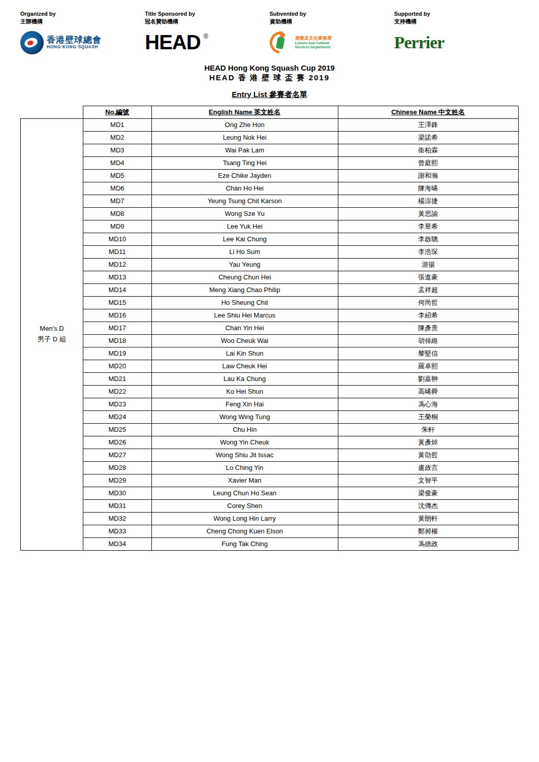Organized by 主辦機構
Title Sponsored by 冠名贊助機構
Subvented by 資助機構
Supported by 支持機構
香港壁球總會
HONG·KONG·SQUASH
HEAD®
康樂及文化事務署 Leisure and Cultural
Services Department
Perrier
HEAD Hong Kong Squash Cup 2019
HEAD 香 港 壁 球 盃 賽 2019
Entry List 參賽者名單
| | No.編號 | English Name 英文姓名 | Chinese Name 中文姓名 |
| --- | --- | --- | --- |
| Men's D 男子 D 組 | MD1 | Ong Zhe Hon | 王澤鋒 |
| MD2 | Leung Nok Hei | 梁諾希 |
| MD3 | Wai Pak Lam | 衞柏霖 |
| MD4 | Tsang Ting Hei | 曾庭熙 |
| MD5 | Eze Chike Jayden | 謝和瀚 |
| MD6 | Chan Ho Hei | 陳海晞 |
| MD7 | Yeung Tsung Chit Karson | 楊淙捷 |
| MD8 | Wong Sze Yu | 黃思諭 |
| MD9 | Lee Yuk Hei | 李昱希 |
| MD10 | Lee Kai Chung | 李啟聰 |
| MD11 | Li Ho Sum | 李浩琛 |
| MD12 | Yau Yeung | 游揚 |
| MD13 | Cheung Chun Hei | 張進豪 |
| MD14 | Meng Xiang Chao Philip | 孟祥超 |
| MD15 | Ho Sheung Chit | 何尚哲 |
| MD16 | Lee Shiu Hei Marcus | 李紹希 |
| MD17 | Chan Yin Hei | 陳彥熹 |
| MD18 | Woo Cheuk Wai | 胡倬維 |
| MD19 | Lai Kin Shun | 黎堅信 |
| MD20 | Law Cheuk Hei | 羅卓熙 |
| MD21 | Lau Ka Chung | 劉嘉翀 |
| MD22 | Ko Hei Shun | 高晞舜 |
| MD23 | Feng Xin Hai | 馮心海 |
| MD24 | Wong Wing Tung | 王榮桐 |
| MD25 | Chu Hin | 朱軒 |
| MD26 | Wong Yin Cheuk | 黃彥焯 |
| MD27 | Wong Shiu Jit Issac | 黃劭哲 |
| MD28 | Lo Ching Yin | 盧政言 |
| MD29 | Xavier Man | 文智平 |
| MD30 | Leung Chun Ho Sean | 梁俊豪 |
| MD31 | Corey Shen | 沈傳杰 |
| MD32 | Wong Long Hin Larry | 黃朗軒 |
| MD33 | Cheng Chong Kuen Elson | 鄭昶權 |
| MD34 | Fung Tak Ching | 馮德政 |